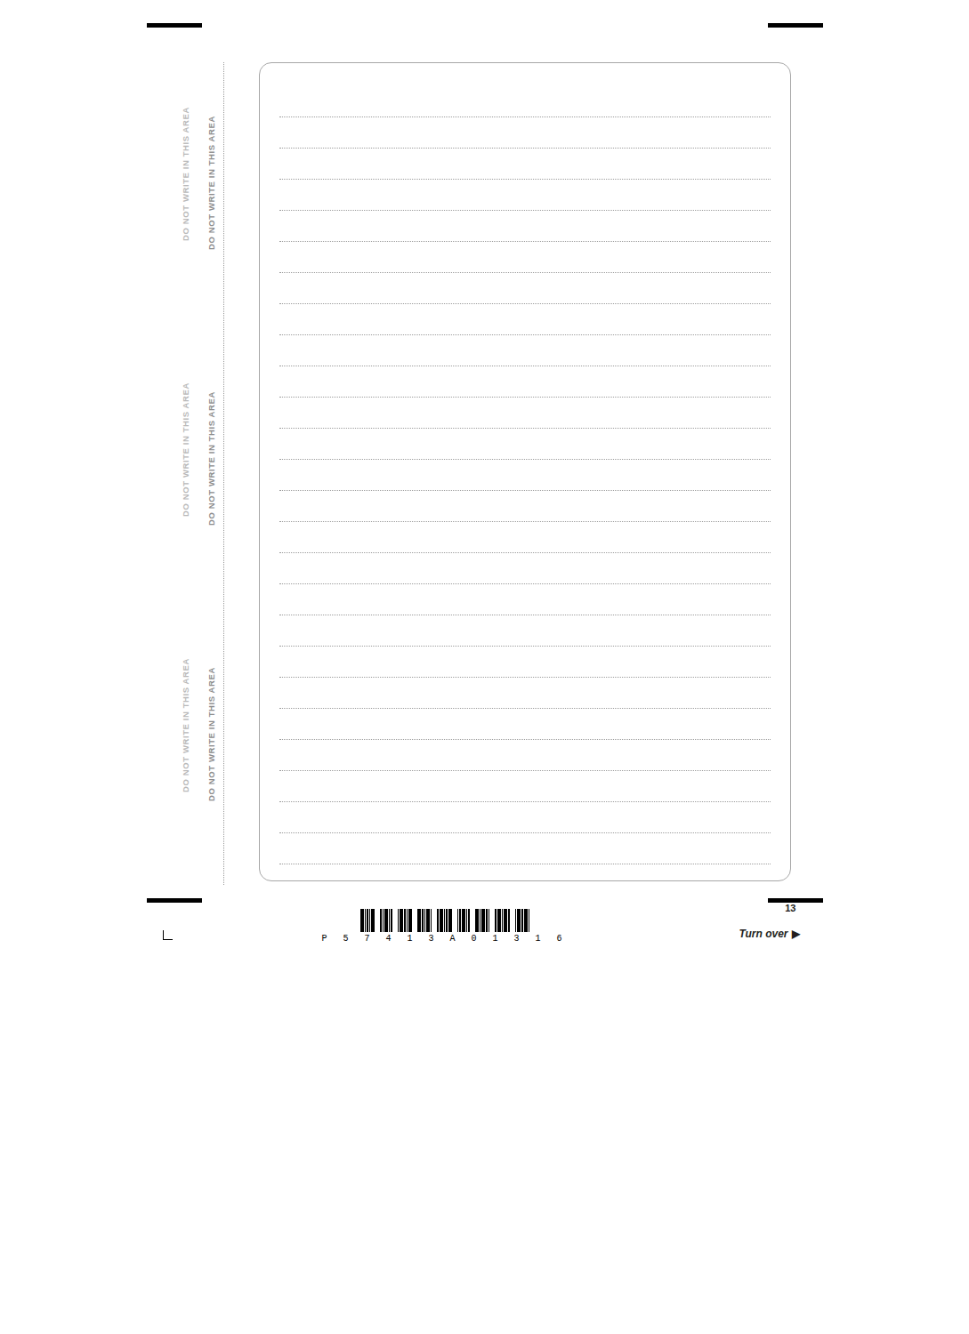DO NOT WRITE IN THIS AREA
DO NOT WRITE IN THIS AREA
DO NOT WRITE IN THIS AREA
DO NOT WRITE IN THIS AREA
DO NOT WRITE IN THIS AREA
DO NOT WRITE IN THIS AREA
P 5 7 4 1 3 A 0 1 3 1 6
13
Turn over▶